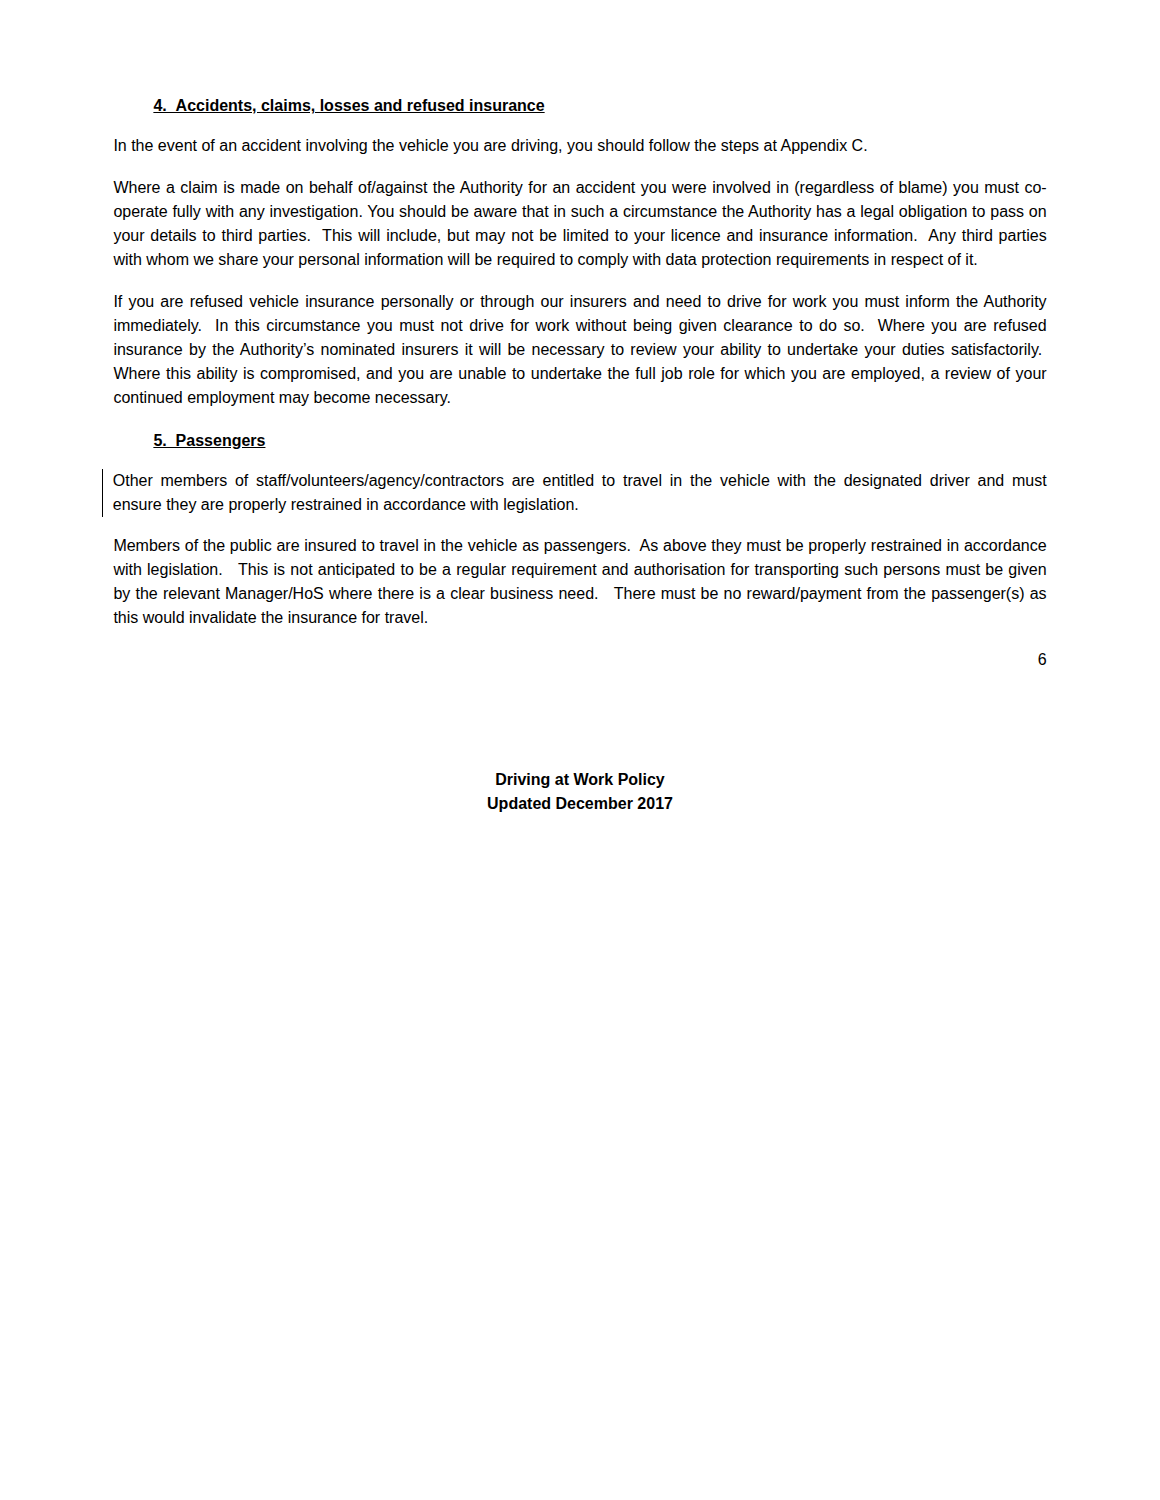4. Accidents, claims, losses and refused insurance
In the event of an accident involving the vehicle you are driving, you should follow the steps at Appendix C.
Where a claim is made on behalf of/against the Authority for an accident you were involved in (regardless of blame) you must co-operate fully with any investigation. You should be aware that in such a circumstance the Authority has a legal obligation to pass on your details to third parties. This will include, but may not be limited to your licence and insurance information. Any third parties with whom we share your personal information will be required to comply with data protection requirements in respect of it.
If you are refused vehicle insurance personally or through our insurers and need to drive for work you must inform the Authority immediately. In this circumstance you must not drive for work without being given clearance to do so. Where you are refused insurance by the Authority’s nominated insurers it will be necessary to review your ability to undertake your duties satisfactorily. Where this ability is compromised, and you are unable to undertake the full job role for which you are employed, a review of your continued employment may become necessary.
5. Passengers
Other members of staff/volunteers/agency/contractors are entitled to travel in the vehicle with the designated driver and must ensure they are properly restrained in accordance with legislation.
Members of the public are insured to travel in the vehicle as passengers. As above they must be properly restrained in accordance with legislation. This is not anticipated to be a regular requirement and authorisation for transporting such persons must be given by the relevant Manager/HoS where there is a clear business need. There must be no reward/payment from the passenger(s) as this would invalidate the insurance for travel.
6
Driving at Work Policy
Updated December 2017